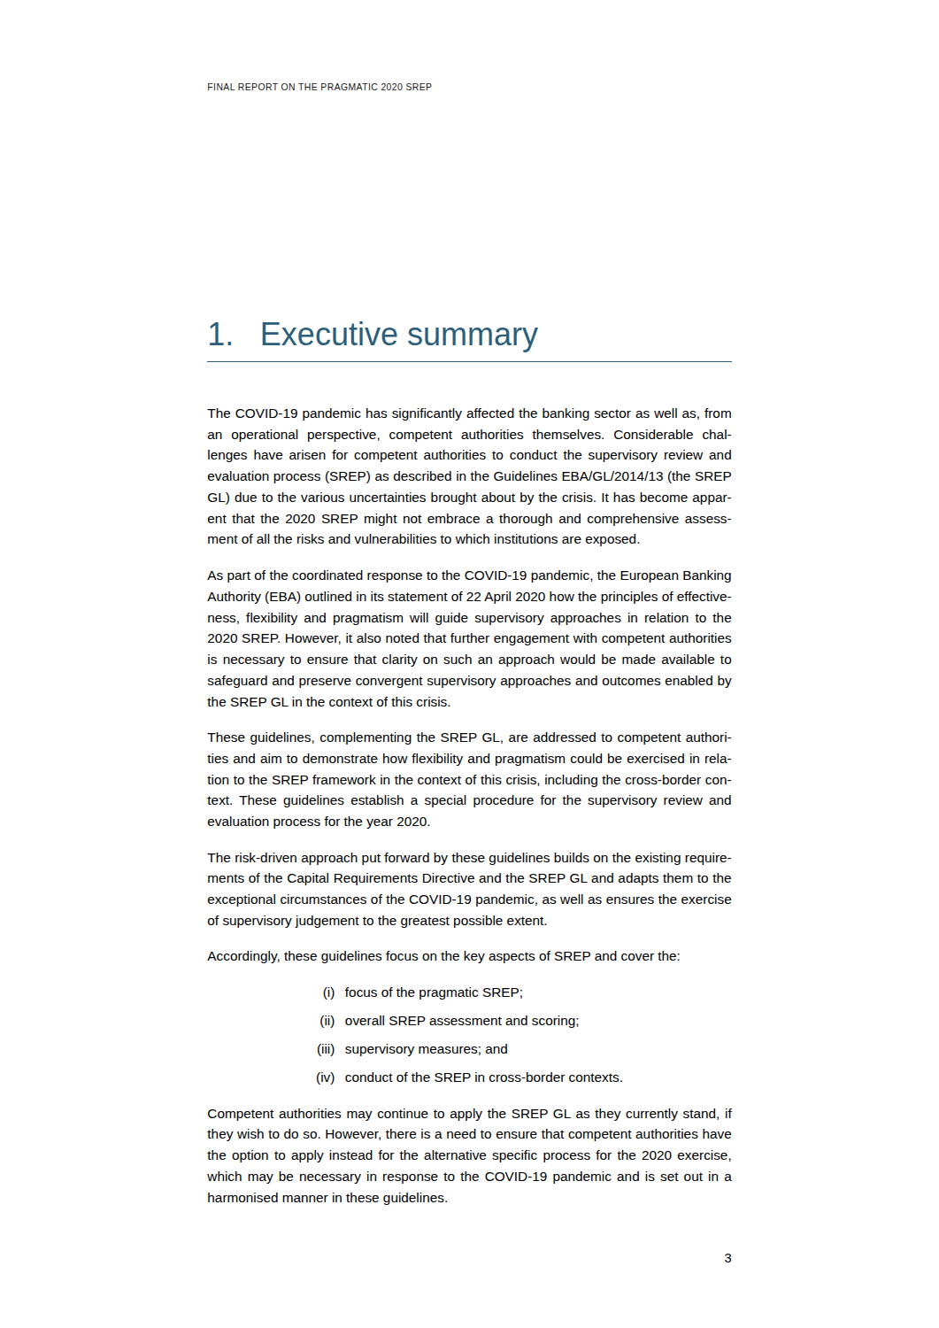FINAL REPORT ON THE PRAGMATIC 2020 SREP
1. Executive summary
The COVID-19 pandemic has significantly affected the banking sector as well as, from an operational perspective, competent authorities themselves. Considerable challenges have arisen for competent authorities to conduct the supervisory review and evaluation process (SREP) as described in the Guidelines EBA/GL/2014/13 (the SREP GL) due to the various uncertainties brought about by the crisis. It has become apparent that the 2020 SREP might not embrace a thorough and comprehensive assessment of all the risks and vulnerabilities to which institutions are exposed.
As part of the coordinated response to the COVID-19 pandemic, the European Banking Authority (EBA) outlined in its statement of 22 April 2020 how the principles of effectiveness, flexibility and pragmatism will guide supervisory approaches in relation to the 2020 SREP. However, it also noted that further engagement with competent authorities is necessary to ensure that clarity on such an approach would be made available to safeguard and preserve convergent supervisory approaches and outcomes enabled by the SREP GL in the context of this crisis.
These guidelines, complementing the SREP GL, are addressed to competent authorities and aim to demonstrate how flexibility and pragmatism could be exercised in relation to the SREP framework in the context of this crisis, including the cross-border context. These guidelines establish a special procedure for the supervisory review and evaluation process for the year 2020.
The risk-driven approach put forward by these guidelines builds on the existing requirements of the Capital Requirements Directive and the SREP GL and adapts them to the exceptional circumstances of the COVID-19 pandemic, as well as ensures the exercise of supervisory judgement to the greatest possible extent.
Accordingly, these guidelines focus on the key aspects of SREP and cover the:
(i) focus of the pragmatic SREP;
(ii) overall SREP assessment and scoring;
(iii) supervisory measures; and
(iv) conduct of the SREP in cross-border contexts.
Competent authorities may continue to apply the SREP GL as they currently stand, if they wish to do so. However, there is a need to ensure that competent authorities have the option to apply instead for the alternative specific process for the 2020 exercise, which may be necessary in response to the COVID-19 pandemic and is set out in a harmonised manner in these guidelines.
3